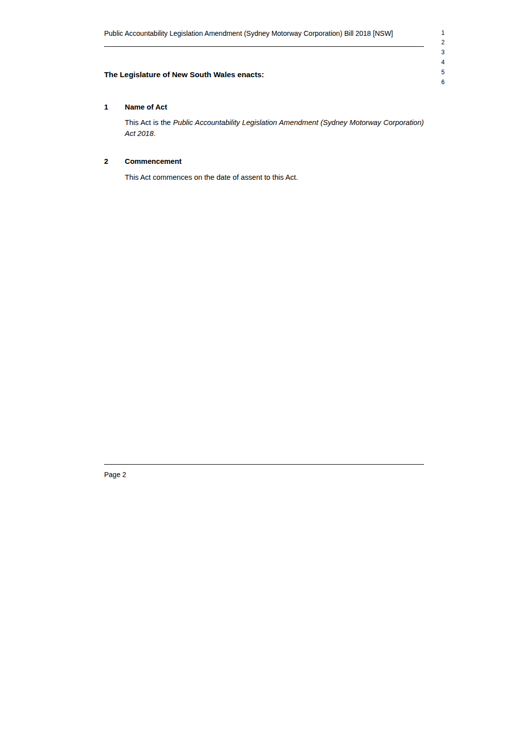Public Accountability Legislation Amendment (Sydney Motorway Corporation) Bill 2018 [NSW]
The Legislature of New South Wales enacts:
1
Name of Act
This Act is the Public Accountability Legislation Amendment (Sydney Motorway Corporation) Act 2018.
2
Commencement
This Act commences on the date of assent to this Act.
Page 2
1
2
3
4
5
6